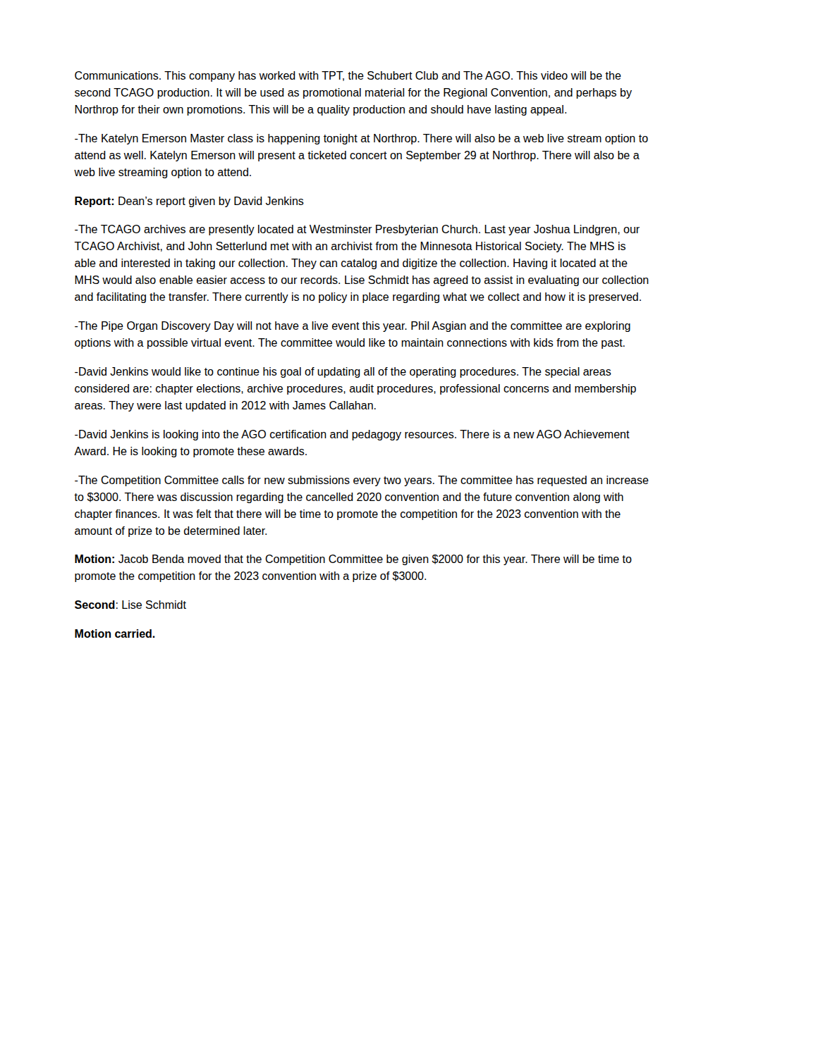Communications. This company has worked with TPT, the Schubert Club and The AGO. This video will be the second TCAGO production. It will be used as promotional material for the Regional Convention, and perhaps by Northrop for their own promotions. This will be a quality production and should have lasting appeal.
-The Katelyn Emerson Master class is happening tonight at Northrop. There will also be a web live stream option to attend as well. Katelyn Emerson will present a ticketed concert on September 29 at Northrop. There will also be a web live streaming option to attend.
Report: Dean’s report given by David Jenkins
-The TCAGO archives are presently located at Westminster Presbyterian Church. Last year Joshua Lindgren, our TCAGO Archivist, and John Setterlund met with an archivist from the Minnesota Historical Society. The MHS is able and interested in taking our collection. They can catalog and digitize the collection. Having it located at the MHS would also enable easier access to our records. Lise Schmidt has agreed to assist in evaluating our collection and facilitating the transfer. There currently is no policy in place regarding what we collect and how it is preserved.
-The Pipe Organ Discovery Day will not have a live event this year. Phil Asgian and the committee are exploring options with a possible virtual event. The committee would like to maintain connections with kids from the past.
-David Jenkins would like to continue his goal of updating all of the operating procedures. The special areas considered are: chapter elections, archive procedures, audit procedures, professional concerns and membership areas. They were last updated in 2012 with James Callahan.
-David Jenkins is looking into the AGO certification and pedagogy resources. There is a new AGO Achievement Award. He is looking to promote these awards.
-The Competition Committee calls for new submissions every two years. The committee has requested an increase to $3000. There was discussion regarding the cancelled 2020 convention and the future convention along with chapter finances. It was felt that there will be time to promote the competition for the 2023 convention with the amount of prize to be determined later.
Motion: Jacob Benda moved that the Competition Committee be given $2000 for this year. There will be time to promote the competition for the 2023 convention with a prize of $3000.
Second: Lise Schmidt
Motion carried.